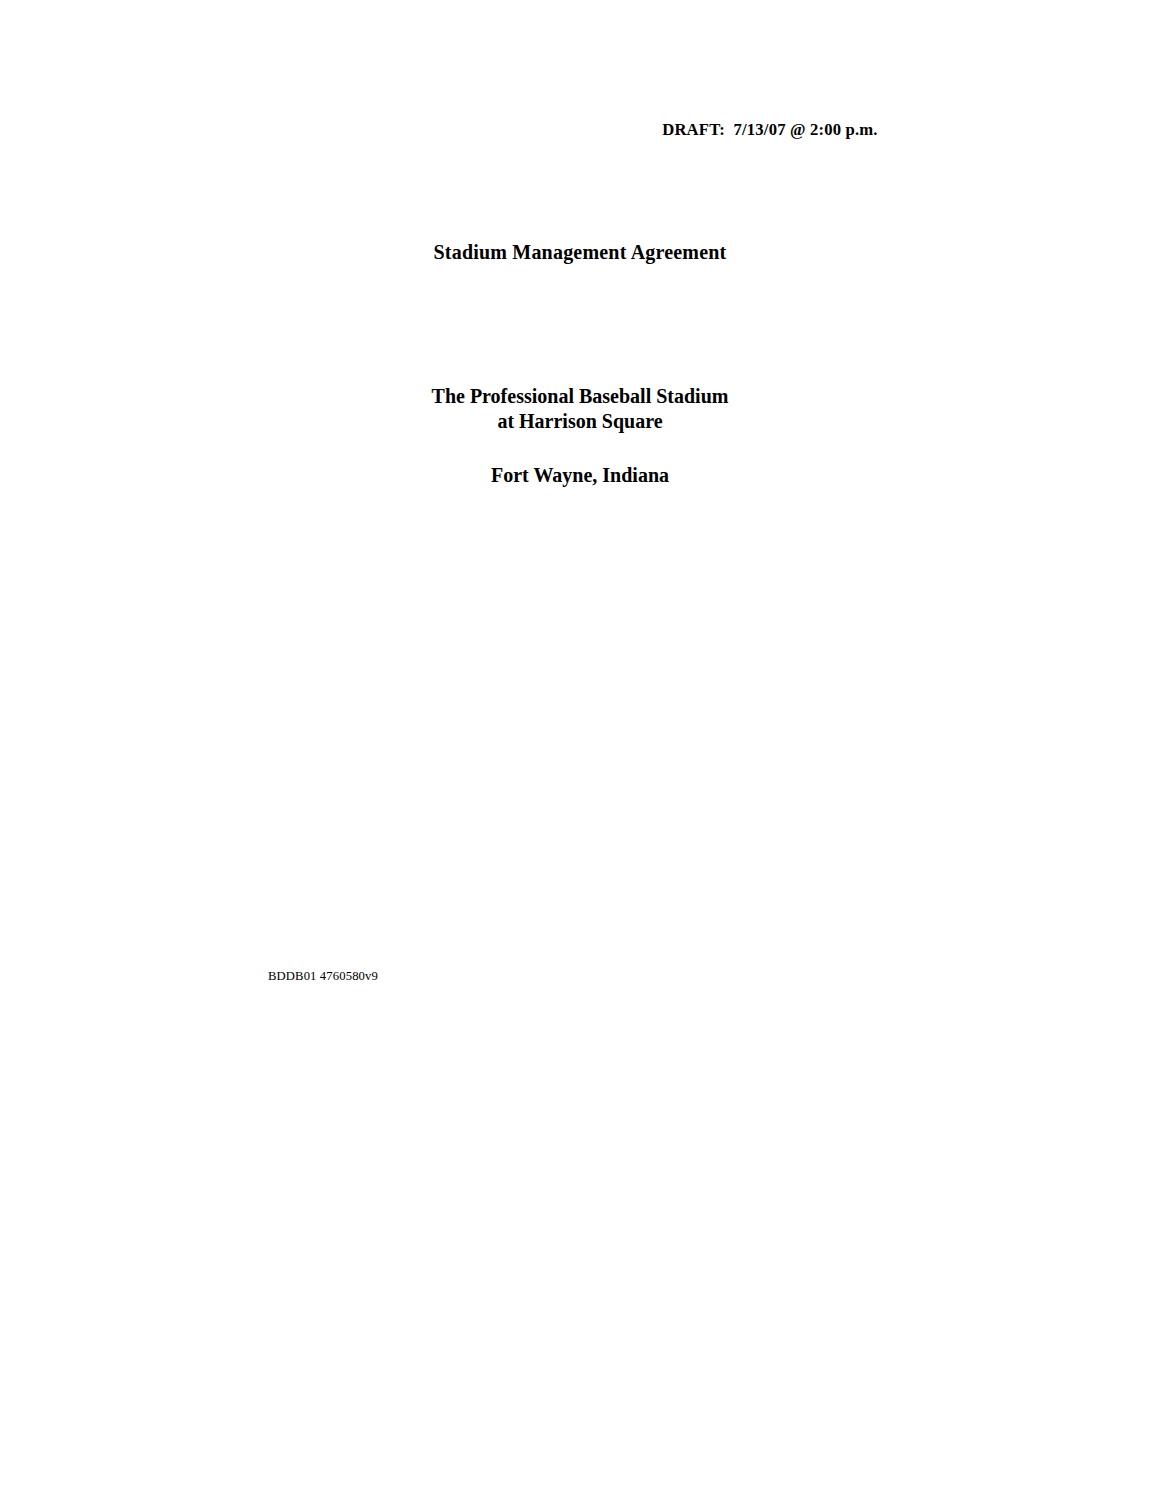DRAFT: 7/13/07 @ 2:00 p.m.
Stadium Management Agreement
The Professional Baseball Stadium
at Harrison Square
Fort Wayne, Indiana
BDDB01 4760580v9